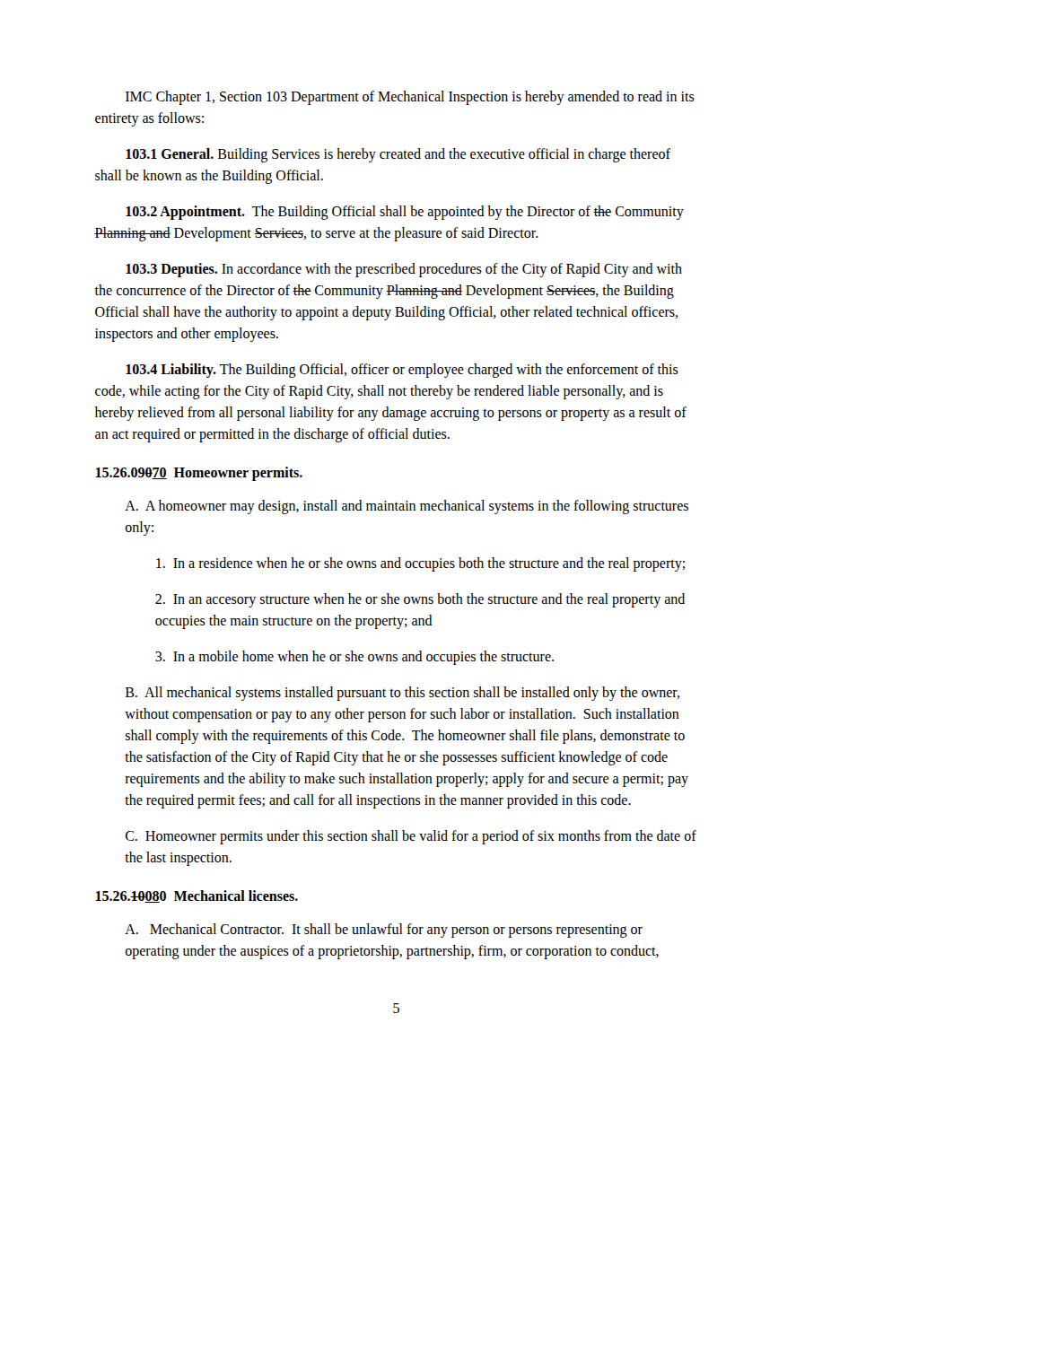IMC Chapter 1, Section 103 Department of Mechanical Inspection is hereby amended to read in its entirety as follows:
103.1 General. Building Services is hereby created and the executive official in charge thereof shall be known as the Building Official.
103.2 Appointment. The Building Official shall be appointed by the Director of the Community Planning and Development Services, to serve at the pleasure of said Director.
103.3 Deputies. In accordance with the prescribed procedures of the City of Rapid City and with the concurrence of the Director of the Community Planning and Development Services, the Building Official shall have the authority to appoint a deputy Building Official, other related technical officers, inspectors and other employees.
103.4 Liability. The Building Official, officer or employee charged with the enforcement of this code, while acting for the City of Rapid City, shall not thereby be rendered liable personally, and is hereby relieved from all personal liability for any damage accruing to persons or property as a result of an act required or permitted in the discharge of official duties.
15.26.09070 Homeowner permits.
A. A homeowner may design, install and maintain mechanical systems in the following structures only:
1. In a residence when he or she owns and occupies both the structure and the real property;
2. In an accesory structure when he or she owns both the structure and the real property and occupies the main structure on the property; and
3. In a mobile home when he or she owns and occupies the structure.
B. All mechanical systems installed pursuant to this section shall be installed only by the owner, without compensation or pay to any other person for such labor or installation. Such installation shall comply with the requirements of this Code. The homeowner shall file plans, demonstrate to the satisfaction of the City of Rapid City that he or she possesses sufficient knowledge of code requirements and the ability to make such installation properly; apply for and secure a permit; pay the required permit fees; and call for all inspections in the manner provided in this code.
C. Homeowner permits under this section shall be valid for a period of six months from the date of the last inspection.
15.26.10080 Mechanical licenses.
A. Mechanical Contractor. It shall be unlawful for any person or persons representing or operating under the auspices of a proprietorship, partnership, firm, or corporation to conduct,
5